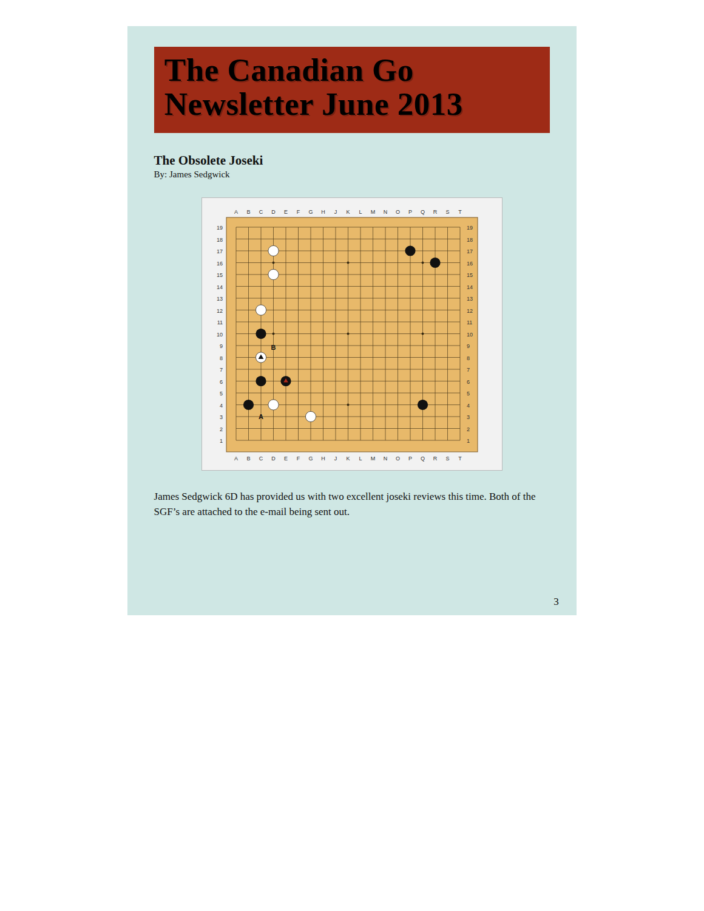The Canadian Go
Newsletter June 2013
The Obsolete Joseki
By: James Sedgwick
A B C D E F G H J K L M N O P Q R S T A B C D E F G H J K L M N O P Q R S T 19 18 17 16 15 14 13 12 11 10 9 8 7 6 5 4 3 2 1 19 18 17 16 15 14 13 12 11 10 9 8 7 6 5 4 3 2 1 B A
James Sedgwick 6D has provided us with two excellent joseki reviews this time. Both of the SGF’s are attached to the e-mail being sent out.
3